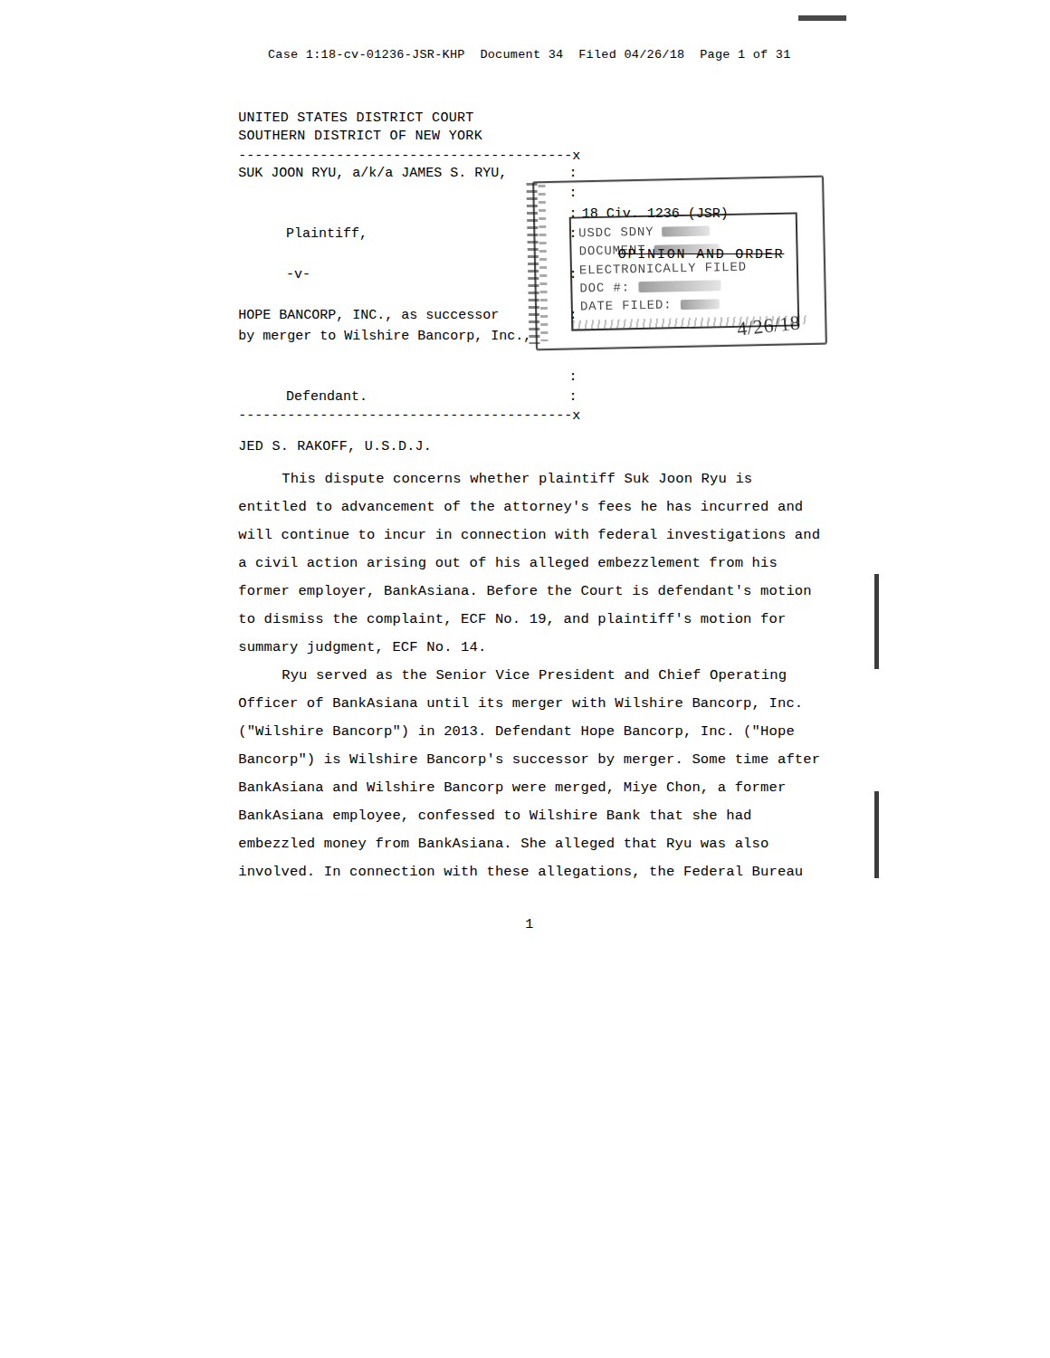Case 1:18-cv-01236-JSR-KHP Document 34 Filed 04/26/18 Page 1 of 31
UNITED STATES DISTRICT COURT
SOUTHERN DISTRICT OF NEW YORK
-----------------------------------------x
| SUK JOON RYU, a/k/a JAMES S. RYU, | : | |
| | : | |
| | : | 18 Civ. 1236 (JSR) |
| Plaintiff, | : | |
| | | OPINION AND ORDER |
| -v- | : | |
| HOPE BANCORP, INC., as successor by merger to Wilshire Bancorp, Inc., | : | |
| | : | |
| Defendant. | : | |
-----------------------------------------x
JED S. RAKOFF, U.S.D.J.
USDC SDNY xx
DOCUMENT xxx
ELECTRONICALLY FILED
DOC #: xxxx
DATE FILED: xx
4/26/18
This dispute concerns whether plaintiff Suk Joon Ryu is
entitled to advancement of the attorney's fees he has incurred and
will continue to incur in connection with federal investigations and
a civil action arising out of his alleged embezzlement from his
former employer, BankAsiana. Before the Court is defendant's motion
to dismiss the complaint, ECF No. 19, and plaintiff's motion for
summary judgment, ECF No. 14.
Ryu served as the Senior Vice President and Chief Operating
Officer of BankAsiana until its merger with Wilshire Bancorp, Inc.
("Wilshire Bancorp") in 2013. Defendant Hope Bancorp, Inc. ("Hope
Bancorp") is Wilshire Bancorp's successor by merger. Some time after
BankAsiana and Wilshire Bancorp were merged, Miye Chon, a former
BankAsiana employee, confessed to Wilshire Bank that she had
embezzled money from BankAsiana. She alleged that Ryu was also
involved. In connection with these allegations, the Federal Bureau
1